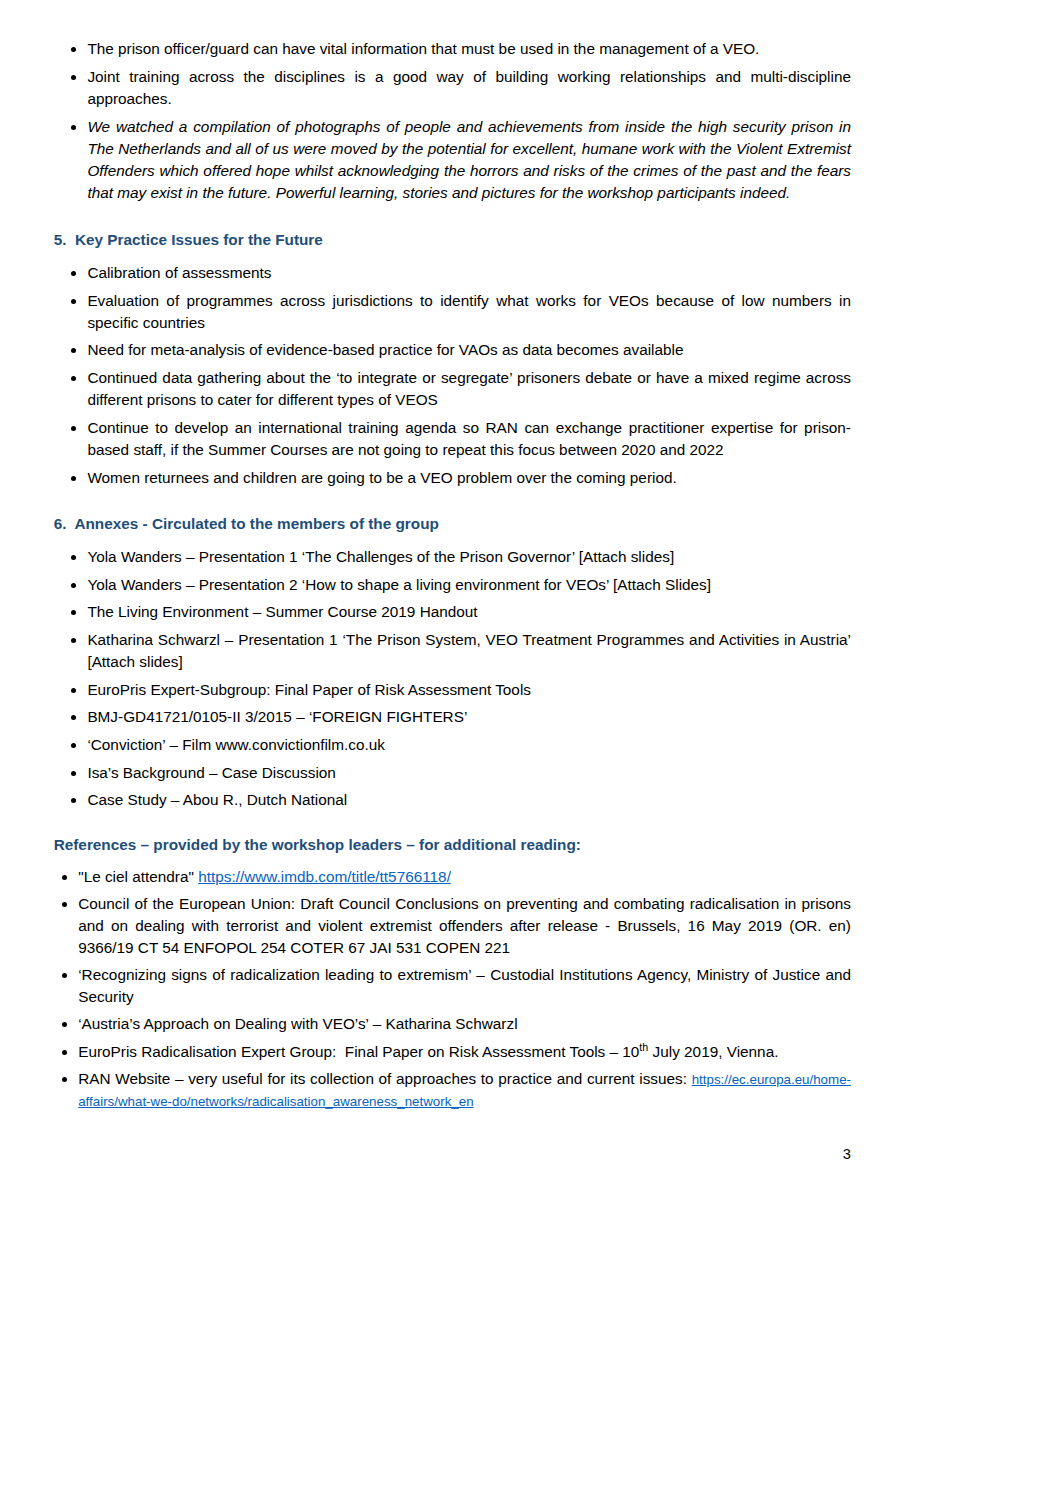The prison officer/guard can have vital information that must be used in the management of a VEO.
Joint training across the disciplines is a good way of building working relationships and multi-discipline approaches.
We watched a compilation of photographs of people and achievements from inside the high security prison in The Netherlands and all of us were moved by the potential for excellent, humane work with the Violent Extremist Offenders which offered hope whilst acknowledging the horrors and risks of the crimes of the past and the fears that may exist in the future. Powerful learning, stories and pictures for the workshop participants indeed.
5. Key Practice Issues for the Future
Calibration of assessments
Evaluation of programmes across jurisdictions to identify what works for VEOs because of low numbers in specific countries
Need for meta-analysis of evidence-based practice for VAOs as data becomes available
Continued data gathering about the ‘to integrate or segregate’ prisoners debate or have a mixed regime across different prisons to cater for different types of VEOS
Continue to develop an international training agenda so RAN can exchange practitioner expertise for prison-based staff, if the Summer Courses are not going to repeat this focus between 2020 and 2022
Women returnees and children are going to be a VEO problem over the coming period.
6. Annexes - Circulated to the members of the group
Yola Wanders – Presentation 1 ‘The Challenges of the Prison Governor’ [Attach slides]
Yola Wanders – Presentation 2 ‘How to shape a living environment for VEOs’ [Attach Slides]
The Living Environment – Summer Course 2019 Handout
Katharina Schwarzl – Presentation 1 ‘The Prison System, VEO Treatment Programmes and Activities in Austria’ [Attach slides]
EuroPris Expert-Subgroup: Final Paper of Risk Assessment Tools
BMJ-GD41721/0105-II 3/2015 – ‘FOREIGN FIGHTERS’
‘Conviction’ – Film www.convictionfilm.co.uk
Isa’s Background – Case Discussion
Case Study – Abou R., Dutch National
References – provided by the workshop leaders – for additional reading:
"Le ciel attendra" https://www.imdb.com/title/tt5766118/
Council of the European Union: Draft Council Conclusions on preventing and combating radicalisation in prisons and on dealing with terrorist and violent extremist offenders after release - Brussels, 16 May 2019 (OR. en) 9366/19 CT 54 ENFOPOL 254 COTER 67 JAI 531 COPEN 221
‘Recognizing signs of radicalization leading to extremism’ – Custodial Institutions Agency, Ministry of Justice and Security
‘Austria’s Approach on Dealing with VEO’s’ – Katharina Schwarzl
EuroPris Radicalisation Expert Group: Final Paper on Risk Assessment Tools – 10th July 2019, Vienna.
RAN Website – very useful for its collection of approaches to practice and current issues: https://ec.europa.eu/home-affairs/what-we-do/networks/radicalisation_awareness_network_en
3